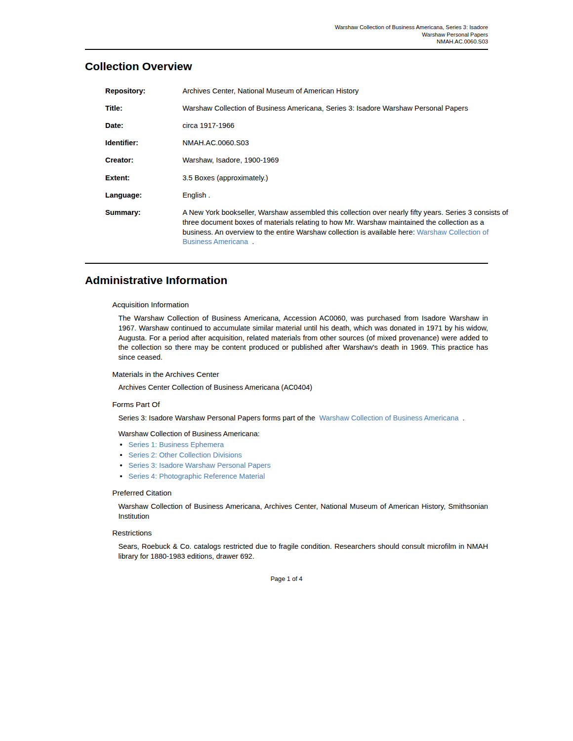Warshaw Collection of Business Americana, Series 3: Isadore
Warshaw Personal Papers
NMAH.AC.0060.S03
Collection Overview
| Repository: | Archives Center, National Museum of American History |
| Title: | Warshaw Collection of Business Americana, Series 3: Isadore Warshaw Personal Papers |
| Date: | circa 1917-1966 |
| Identifier: | NMAH.AC.0060.S03 |
| Creator: | Warshaw, Isadore, 1900-1969 |
| Extent: | 3.5 Boxes (approximately.) |
| Language: | English . |
| Summary: | A New York bookseller, Warshaw assembled this collection over nearly fifty years. Series 3 consists of three document boxes of materials relating to how Mr. Warshaw maintained the collection as a business. An overview to the entire Warshaw collection is available here: Warshaw Collection of Business Americana . |
Administrative Information
Acquisition Information
The Warshaw Collection of Business Americana, Accession AC0060, was purchased from Isadore Warshaw in 1967. Warshaw continued to accumulate similar material until his death, which was donated in 1971 by his widow, Augusta. For a period after acquisition, related materials from other sources (of mixed provenance) were added to the collection so there may be content produced or published after Warshaw's death in 1969. This practice has since ceased.
Materials in the Archives Center
Archives Center Collection of Business Americana (AC0404)
Forms Part Of
Series 3: Isadore Warshaw Personal Papers forms part of the Warshaw Collection of Business Americana .
Warshaw Collection of Business Americana:
Series 1: Business Ephemera
Series 2: Other Collection Divisions
Series 3: Isadore Warshaw Personal Papers
Series 4: Photographic Reference Material
Preferred Citation
Warshaw Collection of Business Americana, Archives Center, National Museum of American History, Smithsonian Institution
Restrictions
Sears, Roebuck & Co. catalogs restricted due to fragile condition. Researchers should consult microfilm in NMAH library for 1880-1983 editions, drawer 692.
Page 1 of 4